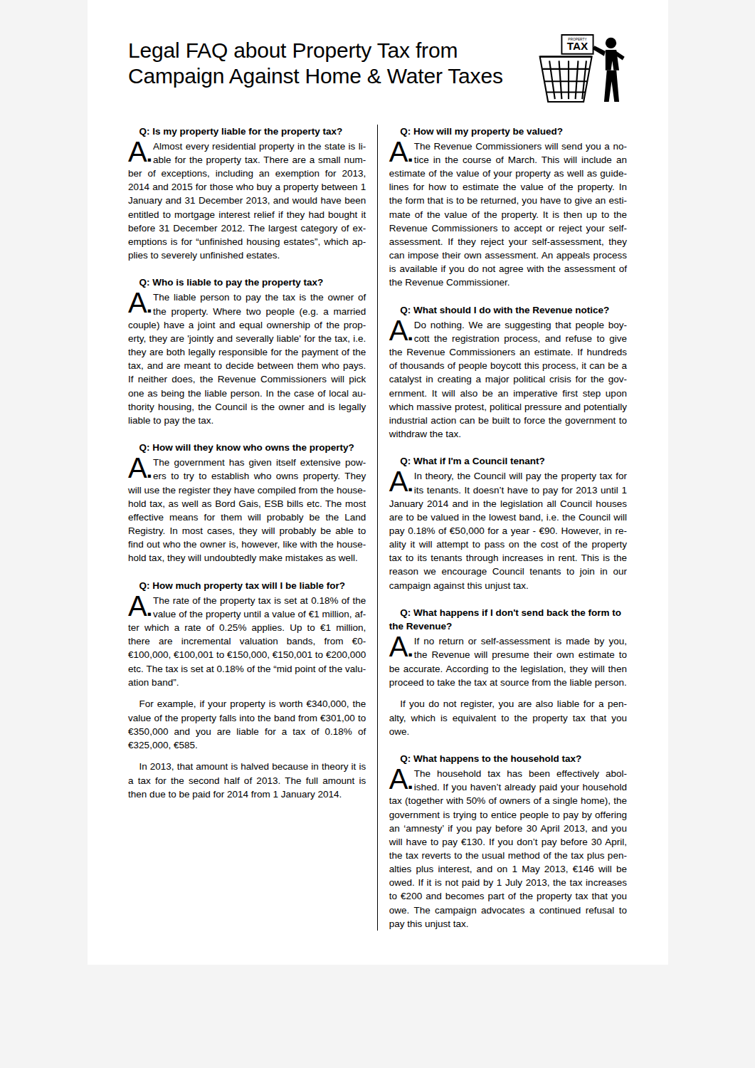Legal FAQ about Property Tax from
Campaign Against Home & Water Taxes
TAX PROPERTY
Q: Is my property liable for the property tax?
A.
Almost every residential property in the state is liable for the property tax. There are a small number of exceptions, including an exemption for 2013, 2014 and 2015 for those who buy a property between 1 January and 31 December 2013, and would have been entitled to mortgage interest relief if they had bought it before 31 December 2012. The largest category of exemptions is for “unfinished housing estates”, which applies to severely unfinished estates.
Q: Who is liable to pay the property tax?
A.
The liable person to pay the tax is the owner of the property. Where two people (e.g. a married couple) have a joint and equal ownership of the property, they are 'jointly and severally liable' for the tax, i.e. they are both legally responsible for the payment of the tax, and are meant to decide between them who pays. If neither does, the Revenue Commissioners will pick one as being the liable person. In the case of local authority housing, the Council is the owner and is legally liable to pay the tax.
Q: How will they know who owns the property?
A.
The government has given itself extensive powers to try to establish who owns property. They will use the register they have compiled from the household tax, as well as Bord Gais, ESB bills etc. The most effective means for them will probably be the Land Registry. In most cases, they will probably be able to find out who the owner is, however, like with the household tax, they will undoubtedly make mistakes as well.
Q: How much property tax will I be liable for?
A.
The rate of the property tax is set at 0.18% of the value of the property until a value of €1 million, after which a rate of 0.25% applies. Up to €1 million, there are incremental valuation bands, from €0-€100,000, €100,001 to €150,000, €150,001 to €200,000 etc. The tax is set at 0.18% of the “mid point of the valuation band”.
For example, if your property is worth €340,000, the value of the property falls into the band from €301,00 to €350,000 and you are liable for a tax of 0.18% of €325,000, €585.
In 2013, that amount is halved because in theory it is a tax for the second half of 2013. The full amount is then due to be paid for 2014 from 1 January 2014.
Q: How will my property be valued?
A.
The Revenue Commissioners will send you a notice in the course of March. This will include an estimate of the value of your property as well as guidelines for how to estimate the value of the property. In the form that is to be returned, you have to give an estimate of the value of the property. It is then up to the Revenue Commissioners to accept or reject your self-assessment. If they reject your self-assessment, they can impose their own assessment. An appeals process is available if you do not agree with the assessment of the Revenue Commissioner.
Q: What should I do with the Revenue notice?
A.
Do nothing. We are suggesting that people boycott the registration process, and refuse to give the Revenue Commissioners an estimate. If hundreds of thousands of people boycott this process, it can be a catalyst in creating a major political crisis for the government. It will also be an imperative first step upon which massive protest, political pressure and potentially industrial action can be built to force the government to withdraw the tax.
Q: What if I'm a Council tenant?
A.
In theory, the Council will pay the property tax for its tenants. It doesn’t have to pay for 2013 until 1 January 2014 and in the legislation all Council houses are to be valued in the lowest band, i.e. the Council will pay 0.18% of €50,000 for a year - €90. However, in reality it will attempt to pass on the cost of the property tax to its tenants through increases in rent. This is the reason we encourage Council tenants to join in our campaign against this unjust tax.
Q: What happens if I don't send back the form to the Revenue?
A.
If no return or self-assessment is made by you, the Revenue will presume their own estimate to be accurate. According to the legislation, they will then proceed to take the tax at source from the liable person.
If you do not register, you are also liable for a penalty, which is equivalent to the property tax that you owe.
Q: What happens to the household tax?
A.
The household tax has been effectively abolished. If you haven’t already paid your household tax (together with 50% of owners of a single home), the government is trying to entice people to pay by offering an ‘amnesty’ if you pay before 30 April 2013, and you will have to pay €130. If you don’t pay before 30 April, the tax reverts to the usual method of the tax plus penalties plus interest, and on 1 May 2013, €146 will be owed. If it is not paid by 1 July 2013, the tax increases to €200 and becomes part of the property tax that you owe. The campaign advocates a continued refusal to pay this unjust tax.